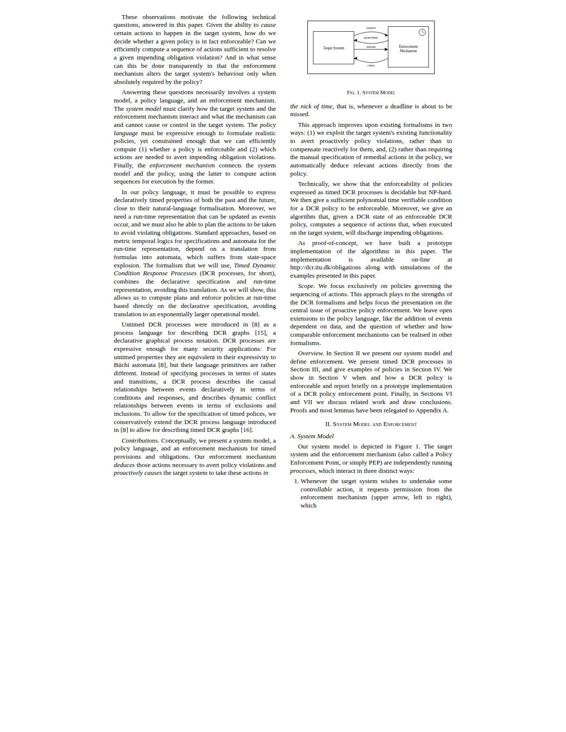These observations motivate the following technical questions, answered in this paper. Given the ability to cause certain actions to happen in the target system, how do we decide whether a given policy is in fact enforceable? Can we efficiently compute a sequence of actions sufficient to resolve a given impending obligation violation? And in what sense can this be done transparently in that the enforcement mechanism alters the target system's behaviour only when absolutely required by the policy?
Answering these questions necessarily involves a system model, a policy language, and an enforcement mechanism. The system model must clarify how the target system and the enforcement mechanism interact and what the mechanism can and cannot cause or control in the target system. The policy language must be expressive enough to formulate realistic policies, yet constrained enough that we can efficiently compute (1) whether a policy is enforceable and (2) which actions are needed to avert impending obligation violations. Finally, the enforcement mechanism connects the system model and the policy, using the latter to compute action sequences for execution by the former.
In our policy language, it must be possible to express declaratively timed properties of both the past and the future, close to their natural-language formalisation. Moreover, we need a run-time representation that can be updated as events occur, and we must also be able to plan the actions to be taken to avoid violating obligations. Standard approaches, based on metric temporal logics for specifications and automata for the run-time representation, depend on a translation from formulas into automata, which suffers from state-space explosion. The formalism that we will use, Timed Dynamic Condition Response Processes (DCR processes, for short), combines the declarative specification and run-time representation, avoiding this translation. As we will show, this allows us to compute plans and enforce policies at run-time based directly on the declarative specification, avoiding translation to an exponentially larger operational model.
Untimed DCR processes were introduced in [8] as a process language for describing DCR graphs [15], a declarative graphical process notation. DCR processes are expressive enough for many security applications: For untimed properties they are equivalent in their expressivity to Büchi automata [8], but their language primitives are rather different. Instead of specifying processes in terms of states and transitions, a DCR process describes the causal relationships between events declaratively in terms of conditions and responses, and describes dynamic conflict relationships between events in terms of exclusions and inclusions. To allow for the specification of timed polices, we conservatively extend the DCR process language introduced in [8] to allow for describing timed DCR graphs [16].
Contributions. Conceptually, we present a system model, a policy language, and an enforcement mechanism for timed provisions and obligations. Our enforcement mechanism deduces those actions necessary to avert policy violations and proactively causes the target system to take these actions in
Target System Enforcement Mechanism request grant/deny inform cause
Fig. 1. System Model
the nick of time, that is, whenever a deadline is about to be missed.
This approach improves upon existing formalisms in two ways: (1) we exploit the target system's existing functionality to avert proactively policy violations, rather than to compensate reactively for them, and, (2) rather than requiring the manual specification of remedial actions in the policy, we automatically deduce relevant actions directly from the policy.
Technically, we show that the enforceability of policies expressed as timed DCR processes is decidable but NP-hard. We then give a sufficient polynomial time verifiable condition for a DCR policy to be enforceable. Moreover, we give an algorithm that, given a DCR state of an enforceable DCR policy, computes a sequence of actions that, when executed on the target system, will discharge impending obligations.
As proof-of-concept, we have built a prototype implementation of the algorithms in this paper. The implementation is available on-line at http://dcr.itu.dk/obligations along with simulations of the examples presented in this paper.
Scope. We focus exclusively on policies governing the sequencing of actions. This approach plays to the strengths of the DCR formalisms and helps focus the presentation on the central issue of proactive policy enforcement. We leave open extensions to the policy language, like the addition of events dependent on data, and the question of whether and how comparable enforcement mechanisms can be realised in other formalisms.
Overview. In Section II we present our system model and define enforcement. We present timed DCR processes in Section III, and give examples of policies in Section IV. We show in Section V when and how a DCR policy is enforceable and report briefly on a prototype implementation of a DCR policy enforcement point. Finally, in Sections VI and VII we discuss related work and draw conclusions. Proofs and most lemmas have been relegated to Appendix A.
II. System Model and Enforcement
A. System Model
Our system model is depicted in Figure 1. The target system and the enforcement mechanism (also called a Policy Enforcement Point, or simply PEP) are independently running processes, which interact in three distinct ways:
Whenever the target system wishes to undertake some controllable action, it requests permission from the enforcement mechanism (upper arrow, left to right), which